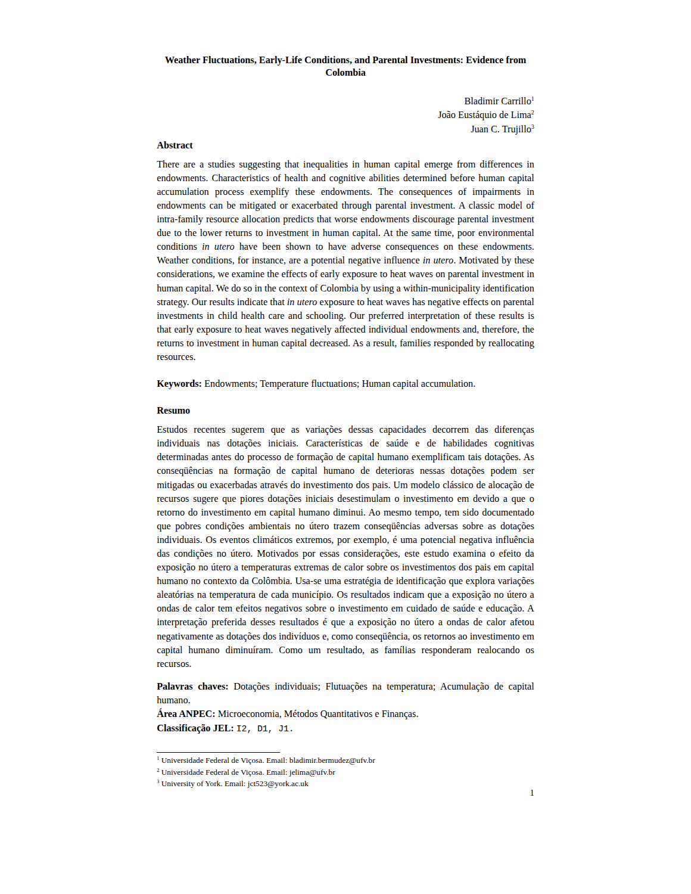Weather Fluctuations, Early-Life Conditions, and Parental Investments: Evidence from Colombia
Bladimir Carrillo1
João Eustáquio de Lima2
Juan C. Trujillo3
Abstract
There are a studies suggesting that inequalities in human capital emerge from differences in endowments. Characteristics of health and cognitive abilities determined before human capital accumulation process exemplify these endowments. The consequences of impairments in endowments can be mitigated or exacerbated through parental investment. A classic model of intra-family resource allocation predicts that worse endowments discourage parental investment due to the lower returns to investment in human capital. At the same time, poor environmental conditions in utero have been shown to have adverse consequences on these endowments. Weather conditions, for instance, are a potential negative influence in utero. Motivated by these considerations, we examine the effects of early exposure to heat waves on parental investment in human capital. We do so in the context of Colombia by using a within-municipality identification strategy. Our results indicate that in utero exposure to heat waves has negative effects on parental investments in child health care and schooling. Our preferred interpretation of these results is that early exposure to heat waves negatively affected individual endowments and, therefore, the returns to investment in human capital decreased. As a result, families responded by reallocating resources.
Keywords: Endowments; Temperature fluctuations; Human capital accumulation.
Resumo
Estudos recentes sugerem que as variações dessas capacidades decorrem das diferenças individuais nas dotações iniciais. Características de saúde e de habilidades cognitivas determinadas antes do processo de formação de capital humano exemplificam tais dotações. As conseqüências na formação de capital humano de deterioras nessas dotações podem ser mitigadas ou exacerbadas através do investimento dos pais. Um modelo clássico de alocação de recursos sugere que piores dotações iniciais desestimulam o investimento em devido a que o retorno do investimento em capital humano diminui. Ao mesmo tempo, tem sido documentado que pobres condições ambientais no útero trazem conseqüências adversas sobre as dotações individuais. Os eventos climáticos extremos, por exemplo, é uma potencial negativa influência das condições no útero. Motivados por essas considerações, este estudo examina o efeito da exposição no útero a temperaturas extremas de calor sobre os investimentos dos pais em capital humano no contexto da Colômbia. Usa-se uma estratégia de identificação que explora variações aleatórias na temperatura de cada município. Os resultados indicam que a exposição no útero a ondas de calor tem efeitos negativos sobre o investimento em cuidado de saúde e educação. A interpretação preferida desses resultados é que a exposição no útero a ondas de calor afetou negativamente as dotações dos indivíduos e, como conseqüência, os retornos ao investimento em capital humano diminuíram. Como um resultado, as famílias responderam realocando os recursos.
Palavras chaves: Dotações individuais; Flutuações na temperatura; Acumulação de capital humano.
Área ANPEC: Microeconomia, Métodos Quantitativos e Finanças.
Classificação JEL: I2, D1, J1.
1 Universidade Federal de Viçosa. Email: bladimir.bermudez@ufv.br
2 Universidade Federal de Viçosa. Email: jelima@ufv.br
3 University of York. Email: jct523@york.ac.uk
1